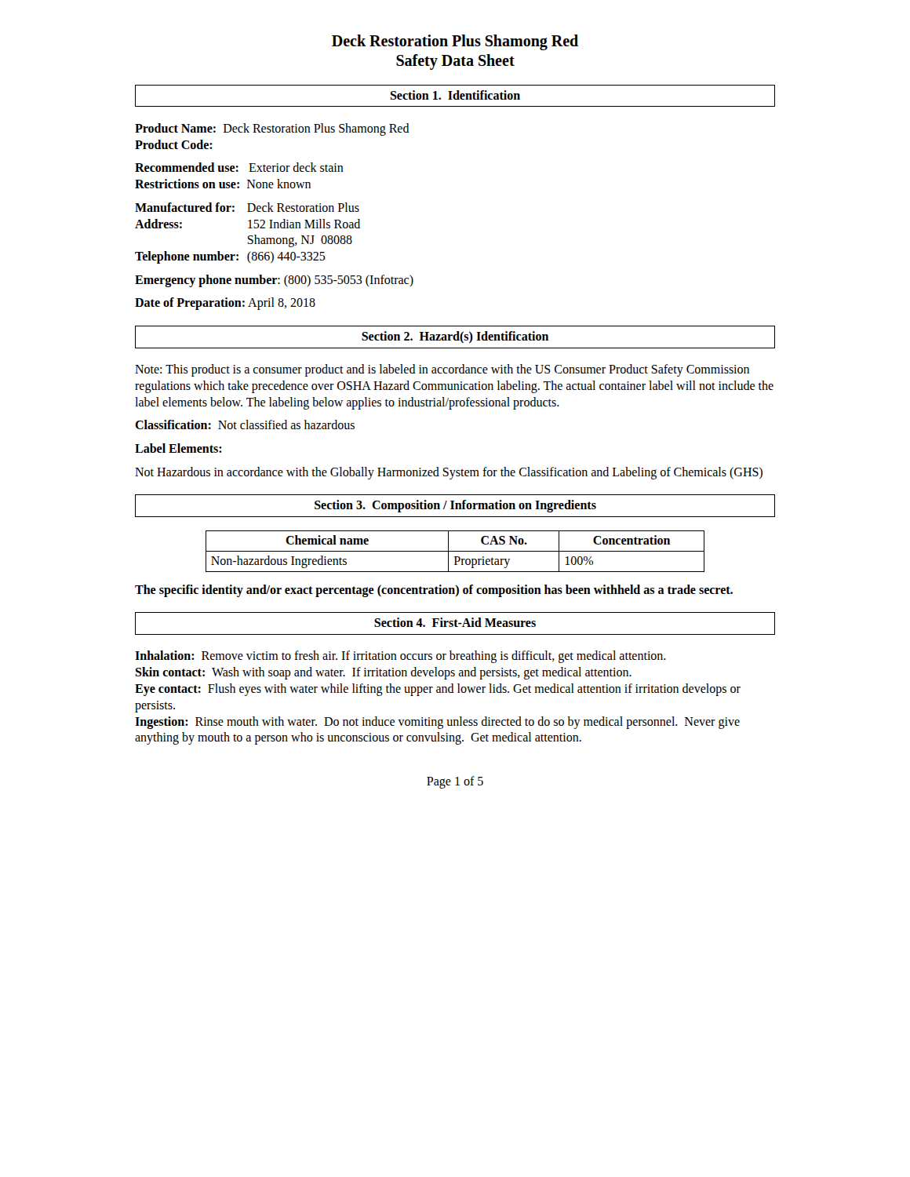Deck Restoration Plus Shamong Red
Safety Data Sheet
Section 1. Identification
Product Name: Deck Restoration Plus Shamong Red
Product Code:
Recommended use: Exterior deck stain
Restrictions on use: None known
| Manufactured for: | Deck Restoration Plus |
| Address: | 152 Indian Mills Road |
| | Shamong, NJ 08088 |
| Telephone number: | (866) 440-3325 |
Emergency phone number: (800) 535-5053 (Infotrac)
Date of Preparation: April 8, 2018
Section 2. Hazard(s) Identification
Note: This product is a consumer product and is labeled in accordance with the US Consumer Product Safety Commission regulations which take precedence over OSHA Hazard Communication labeling. The actual container label will not include the label elements below. The labeling below applies to industrial/professional products.
Classification: Not classified as hazardous
Label Elements:
Not Hazardous in accordance with the Globally Harmonized System for the Classification and Labeling of Chemicals (GHS)
Section 3. Composition / Information on Ingredients
| Chemical name | CAS No. | Concentration |
| --- | --- | --- |
| Non-hazardous Ingredients | Proprietary | 100% |
The specific identity and/or exact percentage (concentration) of composition has been withheld as a trade secret.
Section 4. First-Aid Measures
Inhalation: Remove victim to fresh air. If irritation occurs or breathing is difficult, get medical attention.
Skin contact: Wash with soap and water. If irritation develops and persists, get medical attention.
Eye contact: Flush eyes with water while lifting the upper and lower lids. Get medical attention if irritation develops or persists.
Ingestion: Rinse mouth with water. Do not induce vomiting unless directed to do so by medical personnel. Never give anything by mouth to a person who is unconscious or convulsing. Get medical attention.
Page 1 of 5